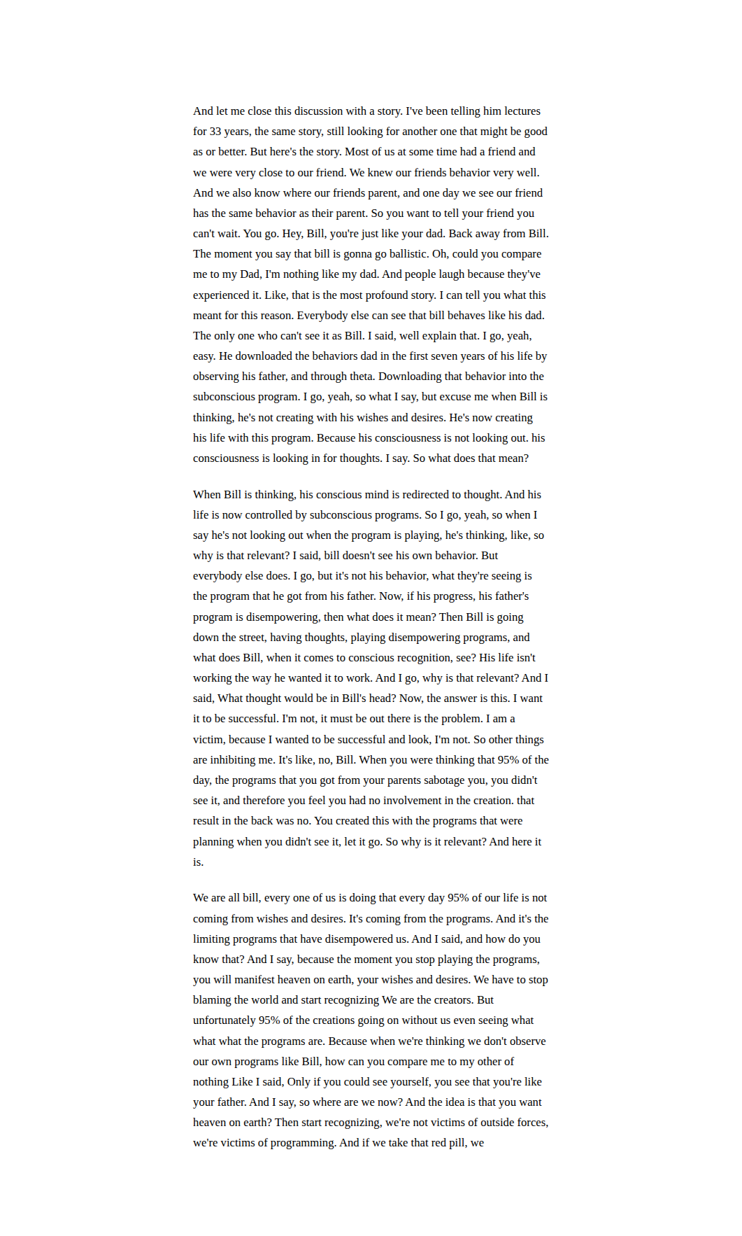And let me close this discussion with a story. I've been telling him lectures for 33 years, the same story, still looking for another one that might be good as or better. But here's the story. Most of us at some time had a friend and we were very close to our friend. We knew our friends behavior very well. And we also know where our friends parent, and one day we see our friend has the same behavior as their parent. So you want to tell your friend you can't wait. You go. Hey, Bill, you're just like your dad. Back away from Bill. The moment you say that bill is gonna go ballistic. Oh, could you compare me to my Dad, I'm nothing like my dad. And people laugh because they've experienced it. Like, that is the most profound story. I can tell you what this meant for this reason. Everybody else can see that bill behaves like his dad. The only one who can't see it as Bill. I said, well explain that. I go, yeah, easy. He downloaded the behaviors dad in the first seven years of his life by observing his father, and through theta. Downloading that behavior into the subconscious program. I go, yeah, so what I say, but excuse me when Bill is thinking, he's not creating with his wishes and desires. He's now creating his life with this program. Because his consciousness is not looking out. his consciousness is looking in for thoughts. I say. So what does that mean?
When Bill is thinking, his conscious mind is redirected to thought. And his life is now controlled by subconscious programs. So I go, yeah, so when I say he's not looking out when the program is playing, he's thinking, like, so why is that relevant? I said, bill doesn't see his own behavior. But everybody else does. I go, but it's not his behavior, what they're seeing is the program that he got from his father. Now, if his progress, his father's program is disempowering, then what does it mean? Then Bill is going down the street, having thoughts, playing disempowering programs, and what does Bill, when it comes to conscious recognition, see? His life isn't working the way he wanted it to work. And I go, why is that relevant? And I said, What thought would be in Bill's head? Now, the answer is this. I want it to be successful. I'm not, it must be out there is the problem. I am a victim, because I wanted to be successful and look, I'm not. So other things are inhibiting me. It's like, no, Bill. When you were thinking that 95% of the day, the programs that you got from your parents sabotage you, you didn't see it, and therefore you feel you had no involvement in the creation. that result in the back was no. You created this with the programs that were planning when you didn't see it, let it go. So why is it relevant? And here it is.
We are all bill, every one of us is doing that every day 95% of our life is not coming from wishes and desires. It's coming from the programs. And it's the limiting programs that have disempowered us. And I said, and how do you know that? And I say, because the moment you stop playing the programs, you will manifest heaven on earth, your wishes and desires. We have to stop blaming the world and start recognizing We are the creators. But unfortunately 95% of the creations going on without us even seeing what what what the programs are. Because when we're thinking we don't observe our own programs like Bill, how can you compare me to my other of nothing Like I said, Only if you could see yourself, you see that you're like your father. And I say, so where are we now? And the idea is that you want heaven on earth? Then start recognizing, we're not victims of outside forces, we're victims of programming. And if we take that red pill, we